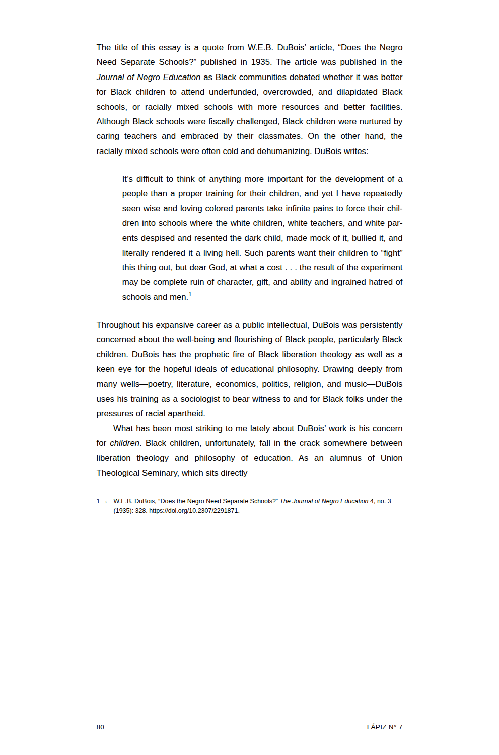The title of this essay is a quote from W.E.B. DuBois’ article, “Does the Negro Need Separate Schools?” published in 1935. The article was published in the Journal of Negro Education as Black communities debated whether it was better for Black children to attend underfunded, overcrowded, and dilapidated Black schools, or racially mixed schools with more resources and better facilities. Although Black schools were fiscally challenged, Black children were nurtured by caring teachers and embraced by their classmates. On the other hand, the racially mixed schools were often cold and dehumanizing. DuBois writes:
It’s difficult to think of anything more important for the development of a people than a proper training for their children, and yet I have repeatedly seen wise and loving colored parents take infinite pains to force their children into schools where the white children, white teachers, and white parents despised and resented the dark child, made mock of it, bullied it, and literally rendered it a living hell. Such parents want their children to “fight” this thing out, but dear God, at what a cost . . . the result of the experiment may be complete ruin of character, gift, and ability and ingrained hatred of schools and men.1
Throughout his expansive career as a public intellectual, DuBois was persistently concerned about the well-being and flourishing of Black people, particularly Black children. DuBois has the prophetic fire of Black liberation theology as well as a keen eye for the hopeful ideals of educational philosophy. Drawing deeply from many wells—poetry, literature, economics, politics, religion, and music—DuBois uses his training as a sociologist to bear witness to and for Black folks under the pressures of racial apartheid.
What has been most striking to me lately about DuBois’ work is his concern for children. Black children, unfortunately, fall in the crack somewhere between liberation theology and philosophy of education. As an alumnus of Union Theological Seminary, which sits directly
1 → W.E.B. DuBois, “Does the Negro Need Separate Schools?” The Journal of Negro Education 4, no. 3 (1935): 328. https://doi.org/10.2307/2291871.
80 LÁPIZ N° 7